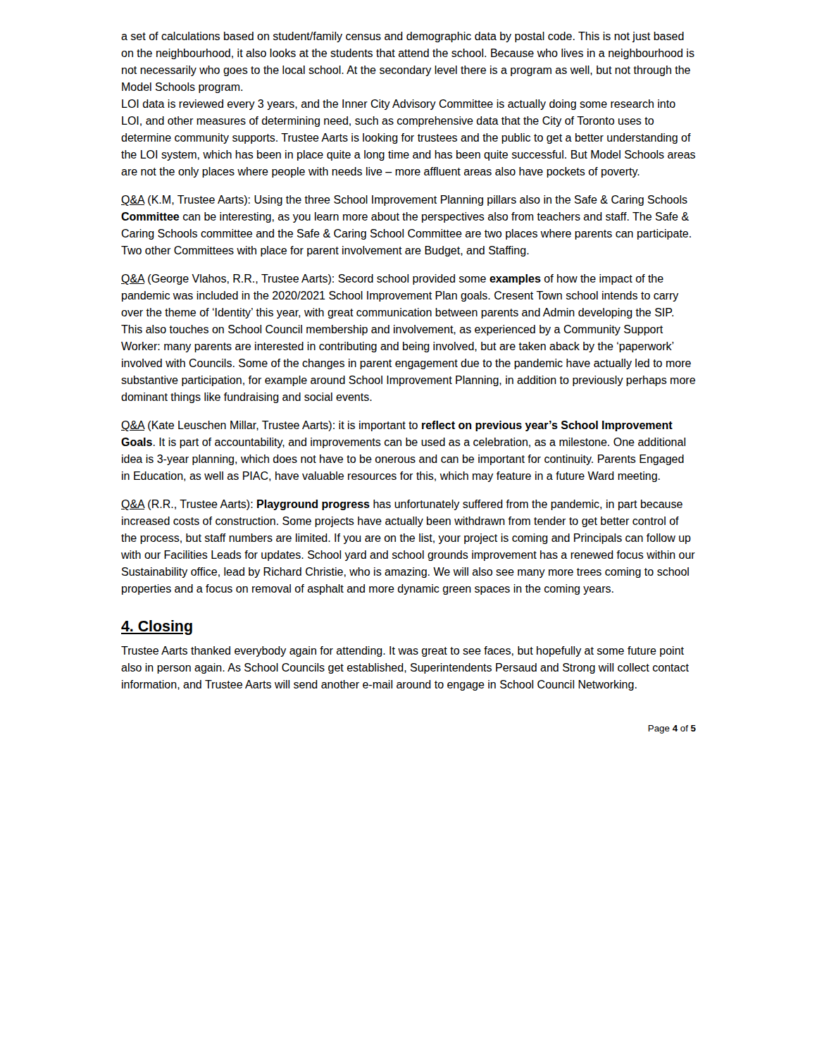a set of calculations based on student/family census and demographic data by postal code. This is not just based on the neighbourhood, it also looks at the students that attend the school. Because who lives in a neighbourhood is not necessarily who goes to the local school. At the secondary level there is a program as well, but not through the Model Schools program.
LOI data is reviewed every 3 years, and the Inner City Advisory Committee is actually doing some research into LOI, and other measures of determining need, such as comprehensive data that the City of Toronto uses to determine community supports. Trustee Aarts is looking for trustees and the public to get a better understanding of the LOI system, which has been in place quite a long time and has been quite successful. But Model Schools areas are not the only places where people with needs live – more affluent areas also have pockets of poverty.
Q&A (K.M, Trustee Aarts): Using the three School Improvement Planning pillars also in the Safe & Caring Schools Committee can be interesting, as you learn more about the perspectives also from teachers and staff. The Safe & Caring Schools committee and the Safe & Caring School Committee are two places where parents can participate. Two other Committees with place for parent involvement are Budget, and Staffing.
Q&A (George Vlahos, R.R., Trustee Aarts): Secord school provided some examples of how the impact of the pandemic was included in the 2020/2021 School Improvement Plan goals. Cresent Town school intends to carry over the theme of ‘Identity’ this year, with great communication between parents and Admin developing the SIP. This also touches on School Council membership and involvement, as experienced by a Community Support Worker: many parents are interested in contributing and being involved, but are taken aback by the ‘paperwork’ involved with Councils. Some of the changes in parent engagement due to the pandemic have actually led to more substantive participation, for example around School Improvement Planning, in addition to previously perhaps more dominant things like fundraising and social events.
Q&A (Kate Leuschen Millar, Trustee Aarts): it is important to reflect on previous year’s School Improvement Goals. It is part of accountability, and improvements can be used as a celebration, as a milestone. One additional idea is 3-year planning, which does not have to be onerous and can be important for continuity. Parents Engaged in Education, as well as PIAC, have valuable resources for this, which may feature in a future Ward meeting.
Q&A (R.R., Trustee Aarts): Playground progress has unfortunately suffered from the pandemic, in part because increased costs of construction. Some projects have actually been withdrawn from tender to get better control of the process, but staff numbers are limited. If you are on the list, your project is coming and Principals can follow up with our Facilities Leads for updates. School yard and school grounds improvement has a renewed focus within our Sustainability office, lead by Richard Christie, who is amazing. We will also see many more trees coming to school properties and a focus on removal of asphalt and more dynamic green spaces in the coming years.
4. Closing
Trustee Aarts thanked everybody again for attending. It was great to see faces, but hopefully at some future point also in person again. As School Councils get established, Superintendents Persaud and Strong will collect contact information, and Trustee Aarts will send another e-mail around to engage in School Council Networking.
Page 4 of 5